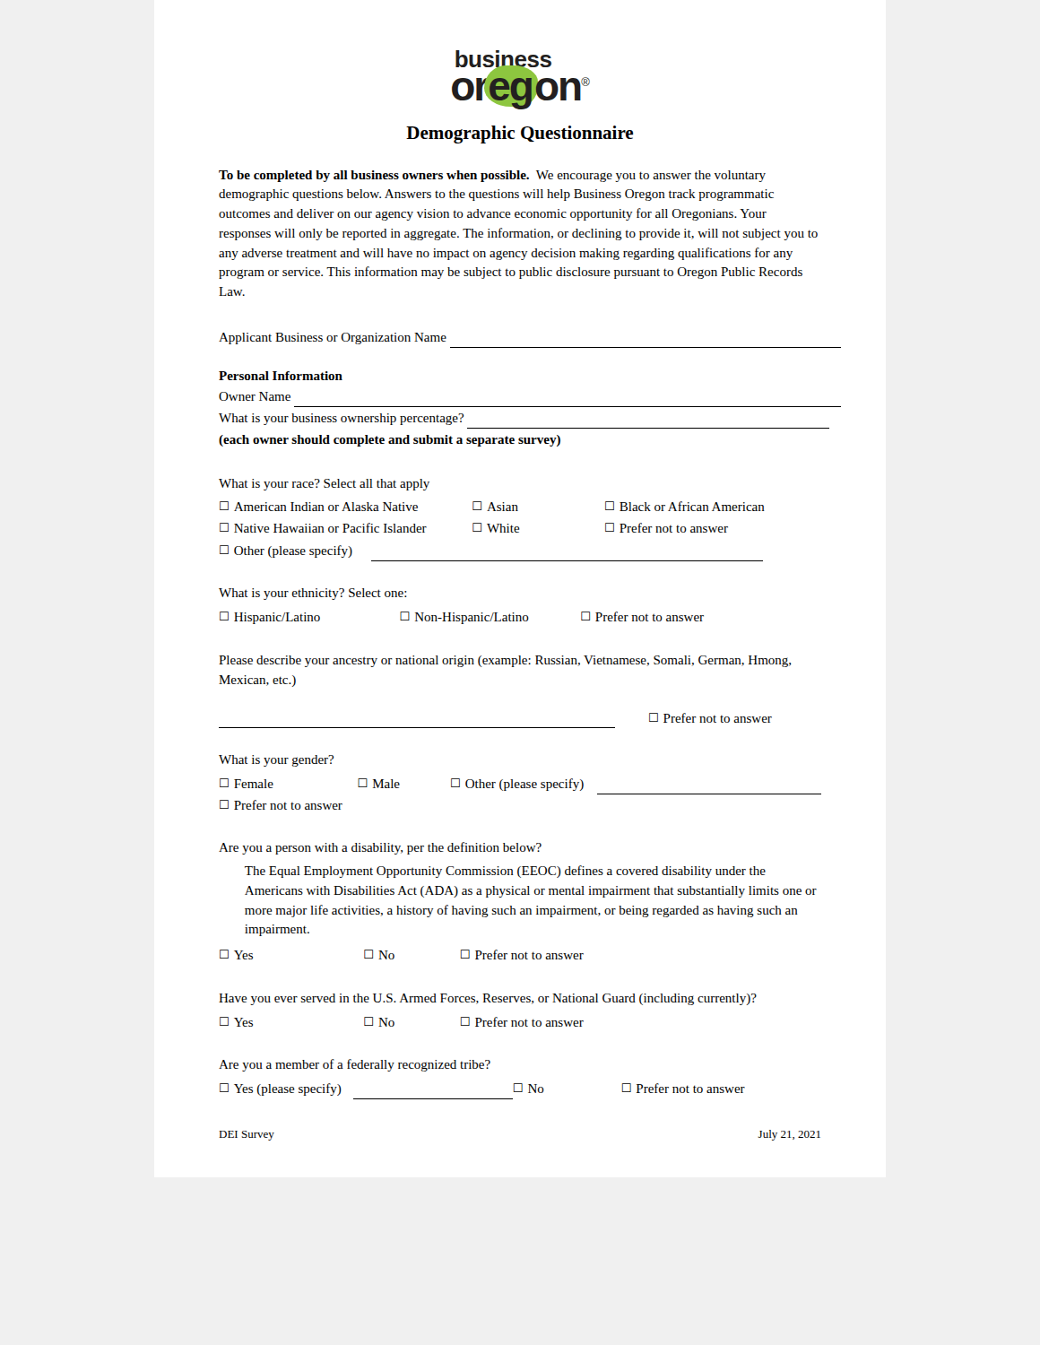business oregon®
Demographic Questionnaire
To be completed by all business owners when possible. We encourage you to answer the voluntary demographic questions below. Answers to the questions will help Business Oregon track programmatic outcomes and deliver on our agency vision to advance economic opportunity for all Oregonians. Your responses will only be reported in aggregate. The information, or declining to provide it, will not subject you to any adverse treatment and will have no impact on agency decision making regarding qualifications for any program or service. This information may be subject to public disclosure pursuant to Oregon Public Records Law.
Applicant Business or Organization Name
Personal Information
Owner Name
What is your business ownership percentage?
(each owner should complete and submit a separate survey)
What is your race? Select all that apply
| ☐ American Indian or Alaska Native | ☐ Asian | ☐ Black or African American |
| ☐ Native Hawaiian or Pacific Islander | ☐ White | ☐ Prefer not to answer |
| ☐ Other (please specify) |
What is your ethnicity? Select one:
| ☐ Hispanic/Latino | ☐ Non-Hispanic/Latino | ☐ Prefer not to answer |
Please describe your ancestry or national origin (example: Russian, Vietnamese, Somali, German, Hmong, Mexican, etc.)
☐Prefer not to answer
What is your gender?
| ☐ Female | ☐ Male | ☐ Other (please specify) |
| ☐ Prefer not to answer |
Are you a person with a disability, per the definition below?
The Equal Employment Opportunity Commission (EEOC) defines a covered disability under the Americans with Disabilities Act (ADA) as a physical or mental impairment that substantially limits one or more major life activities, a history of having such an impairment, or being regarded as having such an impairment.
| ☐ Yes | ☐ No | ☐ Prefer not to answer |
Have you ever served in the U.S. Armed Forces, Reserves, or National Guard (including currently)?
| ☐ Yes | ☐ No | ☐ Prefer not to answer |
Are you a member of a federally recognized tribe?
| ☐ Yes (please specify) | ☐ No | ☐ Prefer not to answer |
DEI Survey July 21, 2021